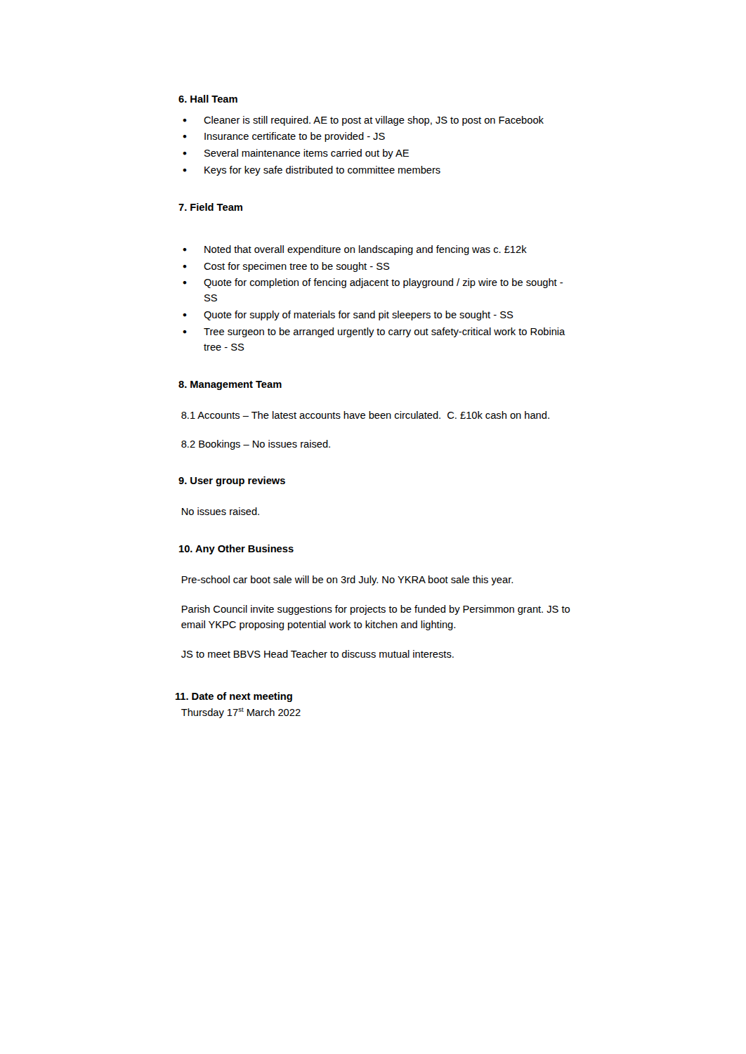6. Hall Team
Cleaner is still required. AE to post at village shop, JS to post on Facebook
Insurance certificate to be provided - JS
Several maintenance items carried out by AE
Keys for key safe distributed to committee members
7. Field Team
Noted that overall expenditure on landscaping and fencing was c. £12k
Cost for specimen tree to be sought - SS
Quote for completion of fencing adjacent to playground / zip wire to be sought - SS
Quote for supply of materials for sand pit sleepers to be sought - SS
Tree surgeon to be arranged urgently to carry out safety-critical work to Robinia tree - SS
8. Management Team
8.1 Accounts – The latest accounts have been circulated. C. £10k cash on hand.
8.2 Bookings – No issues raised.
9. User group reviews
No issues raised.
10. Any Other Business
Pre-school car boot sale will be on 3rd July. No YKRA boot sale this year.
Parish Council invite suggestions for projects to be funded by Persimmon grant. JS to email YKPC proposing potential work to kitchen and lighting.
JS to meet BBVS Head Teacher to discuss mutual interests.
11. Date of next meeting
Thursday 17st March 2022